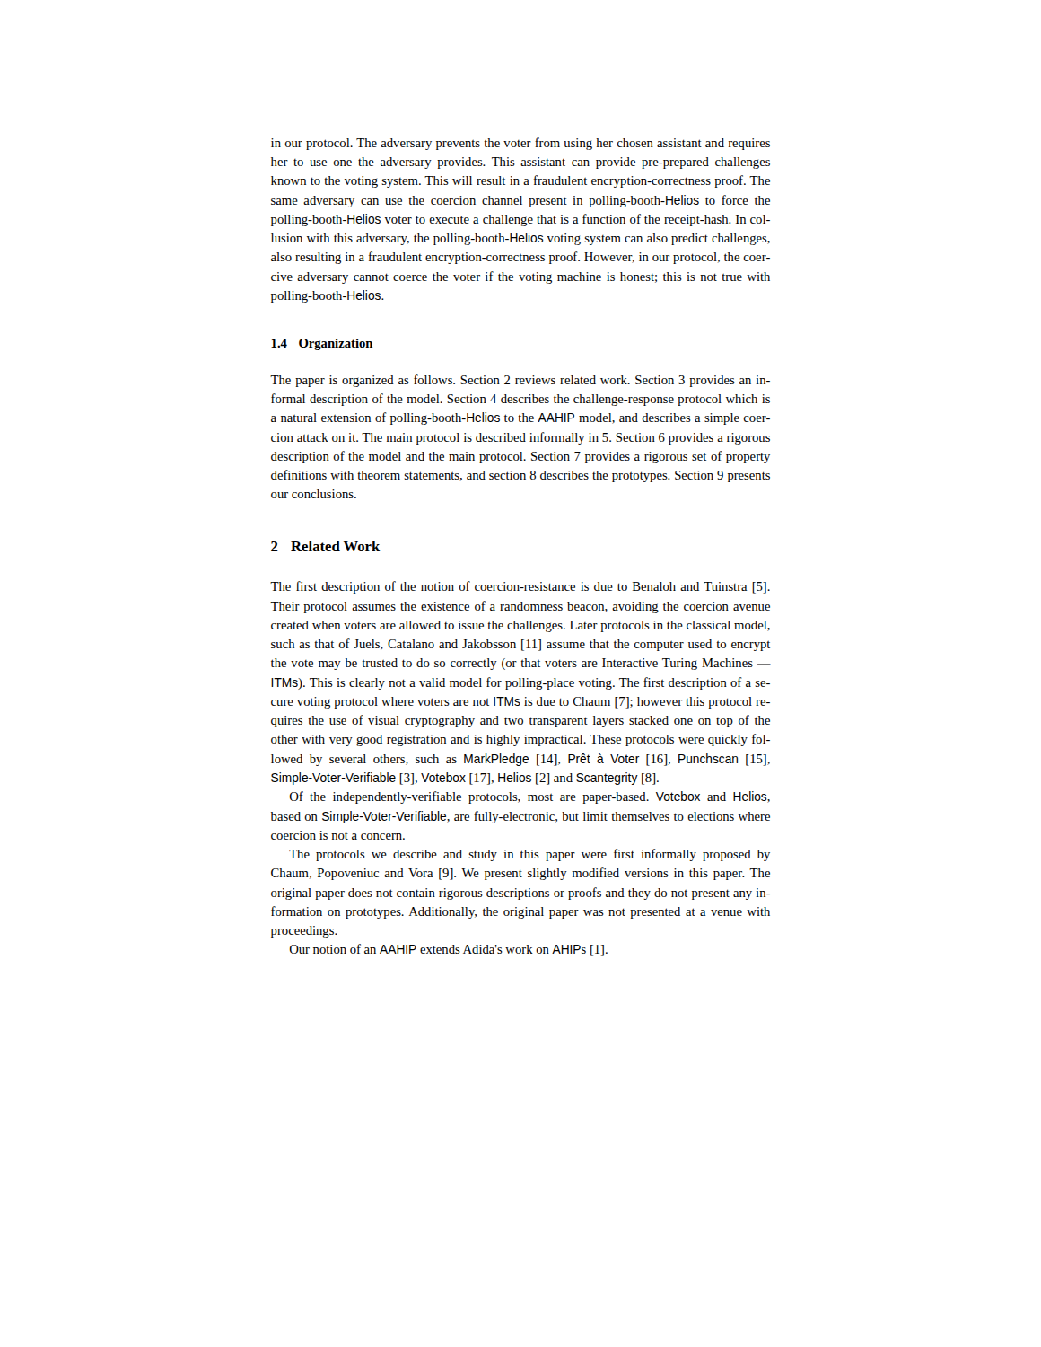in our protocol. The adversary prevents the voter from using her chosen assistant and requires her to use one the adversary provides. This assistant can provide pre-prepared challenges known to the voting system. This will result in a fraudulent encryption-correctness proof. The same adversary can use the coercion channel present in polling-booth-Helios to force the polling-booth-Helios voter to execute a challenge that is a function of the receipt-hash. In collusion with this adversary, the polling-booth-Helios voting system can also predict challenges, also resulting in a fraudulent encryption-correctness proof. However, in our protocol, the coercive adversary cannot coerce the voter if the voting machine is honest; this is not true with polling-booth-Helios.
1.4 Organization
The paper is organized as follows. Section 2 reviews related work. Section 3 provides an informal description of the model. Section 4 describes the challenge-response protocol which is a natural extension of polling-booth-Helios to the AAHIP model, and describes a simple coercion attack on it. The main protocol is described informally in 5. Section 6 provides a rigorous description of the model and the main protocol. Section 7 provides a rigorous set of property definitions with theorem statements, and section 8 describes the prototypes. Section 9 presents our conclusions.
2 Related Work
The first description of the notion of coercion-resistance is due to Benaloh and Tuinstra [5]. Their protocol assumes the existence of a randomness beacon, avoiding the coercion avenue created when voters are allowed to issue the challenges. Later protocols in the classical model, such as that of Juels, Catalano and Jakobsson [11] assume that the computer used to encrypt the vote may be trusted to do so correctly (or that voters are Interactive Turing Machines — ITMs). This is clearly not a valid model for polling-place voting. The first description of a secure voting protocol where voters are not ITMs is due to Chaum [7]; however this protocol requires the use of visual cryptography and two transparent layers stacked one on top of the other with very good registration and is highly impractical. These protocols were quickly followed by several others, such as MarkPledge [14], Prêt à Voter [16], Punchscan [15], Simple-Voter-Verifiable [3], Votebox [17], Helios [2] and Scantegrity [8].
Of the independently-verifiable protocols, most are paper-based. Votebox and Helios, based on Simple-Voter-Verifiable, are fully-electronic, but limit themselves to elections where coercion is not a concern.
The protocols we describe and study in this paper were first informally proposed by Chaum, Popoveniuc and Vora [9]. We present slightly modified versions in this paper. The original paper does not contain rigorous descriptions or proofs and they do not present any information on prototypes. Additionally, the original paper was not presented at a venue with proceedings.
Our notion of an AAHIP extends Adida's work on AHIPs [1].